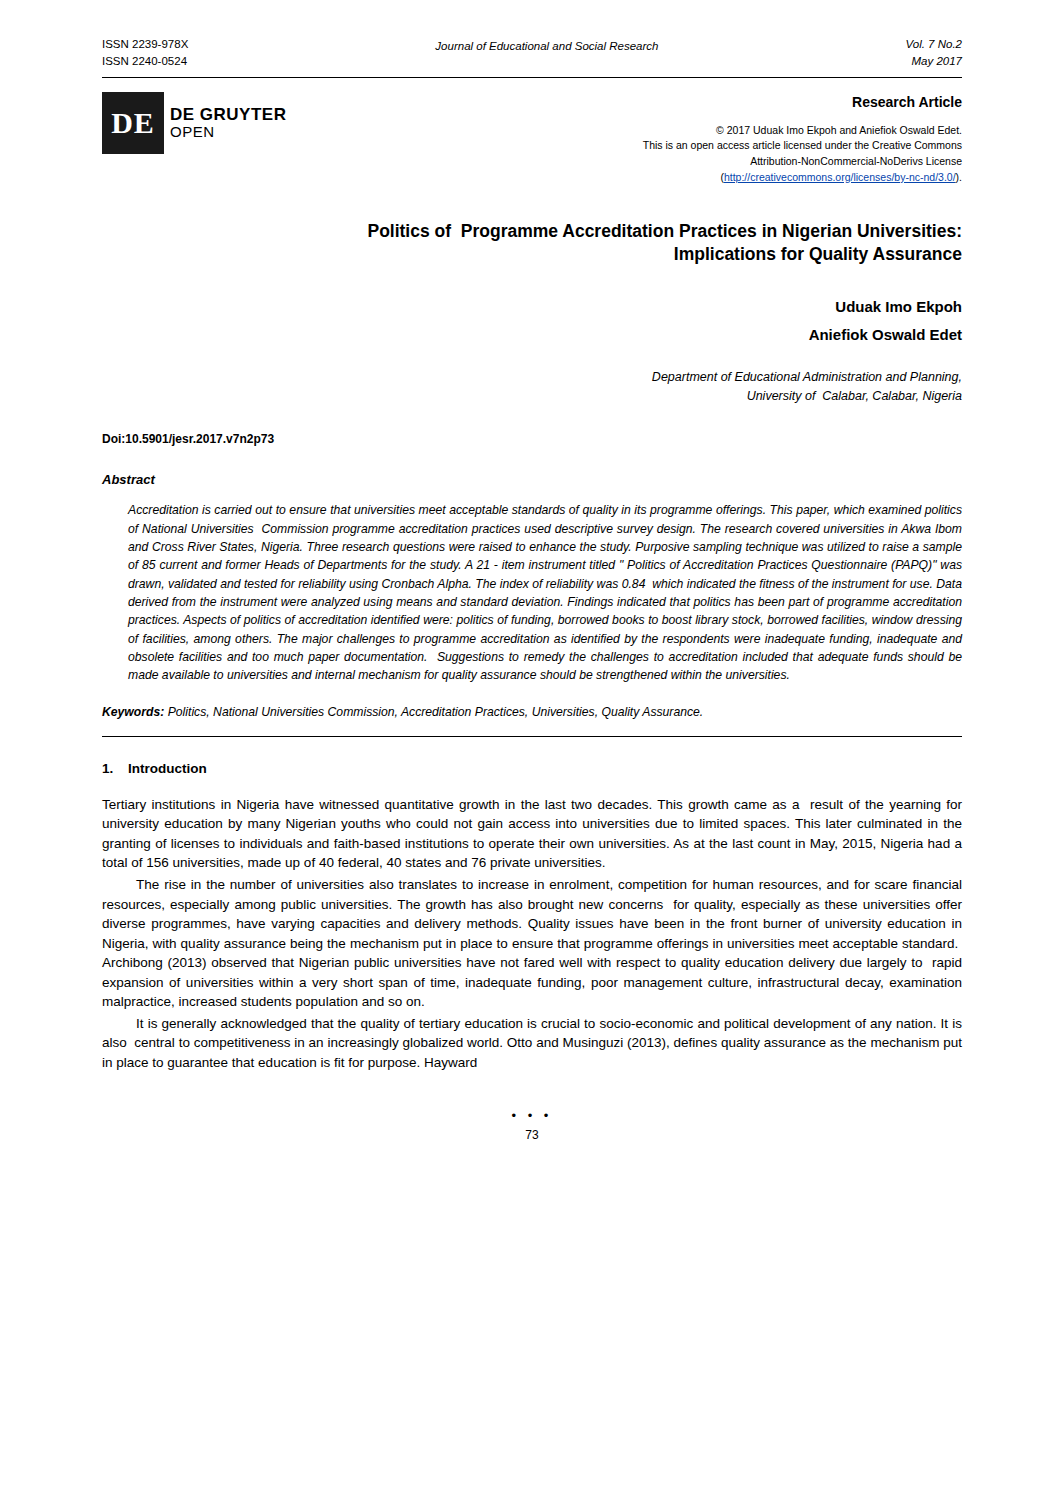ISSN 2239-978X
ISSN 2240-0524
Journal of Educational and Social Research
Vol. 7 No.2
May 2017
DE
DE GRUYTER OPEN
Research Article
© 2017 Uduak Imo Ekpoh and Aniefiok Oswald Edet.
This is an open access article licensed under the Creative Commons
Attribution-NonCommercial-NoDerivs License
(http://creativecommons.org/licenses/by-nc-nd/3.0/).
Politics of Programme Accreditation Practices in Nigerian Universities:
Implications for Quality Assurance
Uduak Imo Ekpoh
Aniefiok Oswald Edet
Department of Educational Administration and Planning,
University of Calabar, Calabar, Nigeria
Doi:10.5901/jesr.2017.v7n2p73
Abstract
Accreditation is carried out to ensure that universities meet acceptable standards of quality in its programme offerings. This paper, which examined politics of National Universities Commission programme accreditation practices used descriptive survey design. The research covered universities in Akwa Ibom and Cross River States, Nigeria. Three research questions were raised to enhance the study. Purposive sampling technique was utilized to raise a sample of 85 current and former Heads of Departments for the study. A 21 - item instrument titled " Politics of Accreditation Practices Questionnaire (PAPQ)" was drawn, validated and tested for reliability using Cronbach Alpha. The index of reliability was 0.84 which indicated the fitness of the instrument for use. Data derived from the instrument were analyzed using means and standard deviation. Findings indicated that politics has been part of programme accreditation practices. Aspects of politics of accreditation identified were: politics of funding, borrowed books to boost library stock, borrowed facilities, window dressing of facilities, among others. The major challenges to programme accreditation as identified by the respondents were inadequate funding, inadequate and obsolete facilities and too much paper documentation. Suggestions to remedy the challenges to accreditation included that adequate funds should be made available to universities and internal mechanism for quality assurance should be strengthened within the universities.
Keywords: Politics, National Universities Commission, Accreditation Practices, Universities, Quality Assurance.
1. Introduction
Tertiary institutions in Nigeria have witnessed quantitative growth in the last two decades. This growth came as a result of the yearning for university education by many Nigerian youths who could not gain access into universities due to limited spaces. This later culminated in the granting of licenses to individuals and faith-based institutions to operate their own universities. As at the last count in May, 2015, Nigeria had a total of 156 universities, made up of 40 federal, 40 states and 76 private universities.
The rise in the number of universities also translates to increase in enrolment, competition for human resources, and for scare financial resources, especially among public universities. The growth has also brought new concerns for quality, especially as these universities offer diverse programmes, have varying capacities and delivery methods. Quality issues have been in the front burner of university education in Nigeria, with quality assurance being the mechanism put in place to ensure that programme offerings in universities meet acceptable standard. Archibong (2013) observed that Nigerian public universities have not fared well with respect to quality education delivery due largely to rapid expansion of universities within a very short span of time, inadequate funding, poor management culture, infrastructural decay, examination malpractice, increased students population and so on.
It is generally acknowledged that the quality of tertiary education is crucial to socio-economic and political development of any nation. It is also central to competitiveness in an increasingly globalized world. Otto and Musinguzi (2013), defines quality assurance as the mechanism put in place to guarantee that education is fit for purpose. Hayward
• • •
73